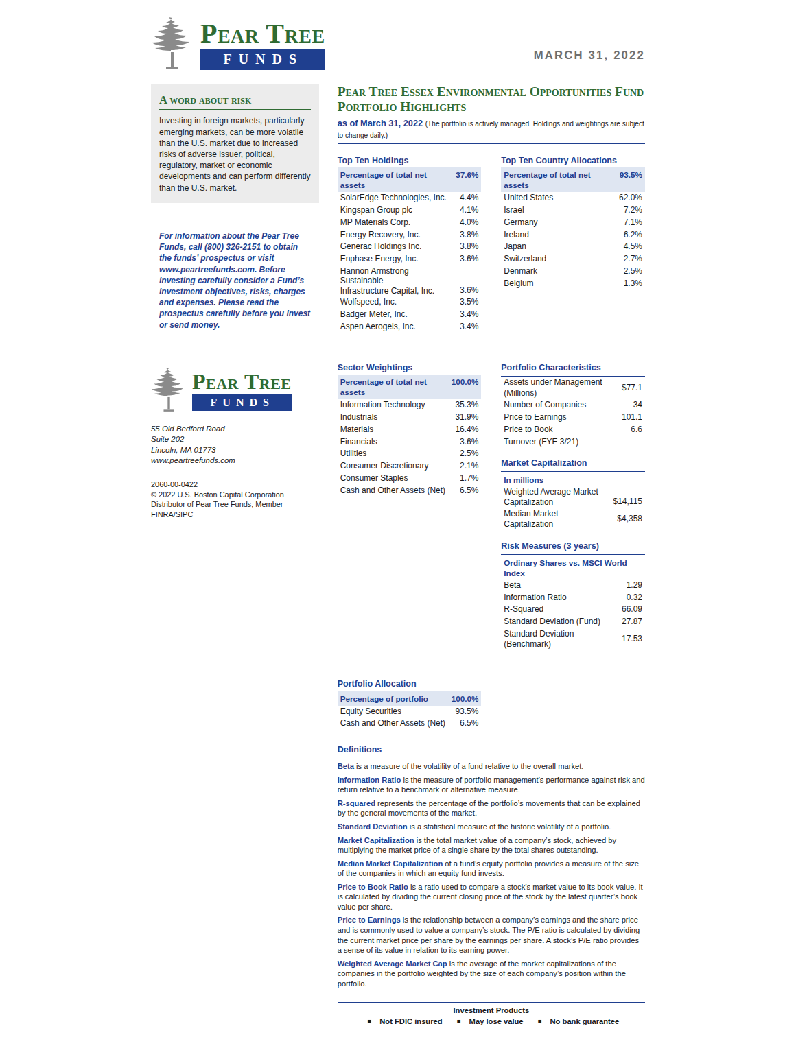Pear Tree
FUNDS
MARCH 31, 2022
A word about risk
Investing in foreign markets, particularly emerging markets, can be more volatile than the U.S. market due to increased risks of adverse issuer, political, regulatory, market or economic developments and can perform differently than the U.S. market.
For information about the Pear Tree Funds, call (800) 326-2151 to obtain the funds’ prospectus or visit www.peartreefunds.com. Before investing carefully consider a Fund’s investment objectives, risks, charges and expenses. Please read the prospectus carefully before you invest or send money.
Pear Tree
FUNDS
55 Old Bedford Road
Suite 202
Lincoln, MA 01773
www.peartreefunds.com
2060-00-0422
© 2022 U.S. Boston Capital Corporation
Distributor of Pear Tree Funds, Member FINRA/SIPC
Pear Tree Essex Environmental Opportunities Fund
Portfolio Highlights
as of March 31, 2022 (The portfolio is actively managed. Holdings and weightings are subject to change daily.)
Top Ten Holdings
| Percentage of total net assets | 37.6% |
| --- | --- |
| SolarEdge Technologies, Inc. | 4.4% |
| Kingspan Group plc | 4.1% |
| MP Materials Corp. | 4.0% |
| Energy Recovery, Inc. | 3.8% |
| Generac Holdings Inc. | 3.8% |
| Enphase Energy, Inc. | 3.6% |
| Hannon Armstrong Sustainable Infrastructure Capital, Inc. | 3.6% |
| Wolfspeed, Inc. | 3.5% |
| Badger Meter, Inc. | 3.4% |
| Aspen Aerogels, Inc. | 3.4% |
Top Ten Country Allocations
| Percentage of total net assets | 93.5% |
| --- | --- |
| United States | 62.0% |
| Israel | 7.2% |
| Germany | 7.1% |
| Ireland | 6.2% |
| Japan | 4.5% |
| Switzerland | 2.7% |
| Denmark | 2.5% |
| Belgium | 1.3% |
Sector Weightings
| Percentage of total net assets | 100.0% |
| --- | --- |
| Information Technology | 35.3% |
| Industrials | 31.9% |
| Materials | 16.4% |
| Financials | 3.6% |
| Utilities | 2.5% |
| Consumer Discretionary | 2.1% |
| Consumer Staples | 1.7% |
| Cash and Other Assets (Net) | 6.5% |
Portfolio Characteristics
| Assets under Management (Millions) | $77.1 |
| Number of Companies | 34 |
| Price to Earnings | 101.1 |
| Price to Book | 6.6 |
| Turnover (FYE 3/21) | — |
Market Capitalization
In millions
| Weighted Average Market Capitalization | $14,115 |
| Median Market Capitalization | $4,358 |
Risk Measures (3 years)
Ordinary Shares vs. MSCI World Index
| Beta | 1.29 |
| Information Ratio | 0.32 |
| R-Squared | 66.09 |
| Standard Deviation (Fund) | 27.87 |
| Standard Deviation (Benchmark) | 17.53 |
Portfolio Allocation
| Percentage of portfolio | 100.0% |
| --- | --- |
| Equity Securities | 93.5% |
| Cash and Other Assets (Net) | 6.5% |
Definitions
Beta is a measure of the volatility of a fund relative to the overall market.
Information Ratio is the measure of portfolio management’s performance against risk and return relative to a benchmark or alternative measure.
R-squared represents the percentage of the portfolio’s movements that can be explained by the general movements of the market.
Standard Deviation is a statistical measure of the historic volatility of a portfolio.
Market Capitalization is the total market value of a company’s stock, achieved by multiplying the market price of a single share by the total shares outstanding.
Median Market Capitalization of a fund’s equity portfolio provides a measure of the size of the companies in which an equity fund invests.
Price to Book Ratio is a ratio used to compare a stock’s market value to its book value. It is calculated by dividing the current closing price of the stock by the latest quarter’s book value per share.
Price to Earnings is the relationship between a company’s earnings and the share price and is commonly used to value a company’s stock. The P/E ratio is calculated by dividing the current market price per share by the earnings per share. A stock’s P/E ratio provides a sense of its value in relation to its earning power.
Weighted Average Market Cap is the average of the market capitalizations of the companies in the portfolio weighted by the size of each company’s position within the portfolio.
Investment Products
■ Not FDIC insured ■ May lose value ■ No bank guarantee